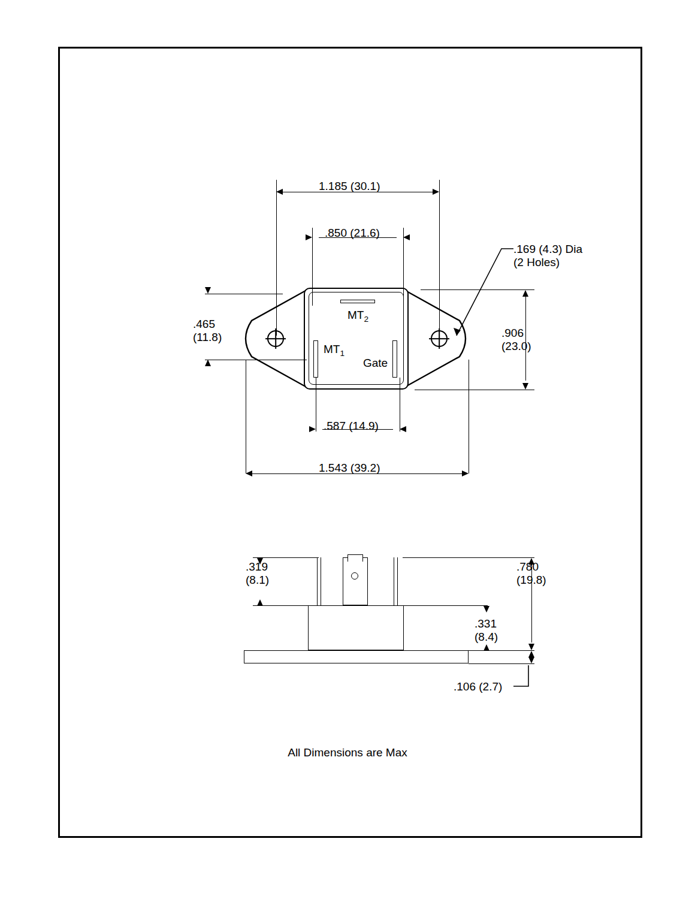TOP VIEW
MT2
MT1
Gate
1.185 (30.1)
.850 (21.6)
.169 (4.3) Dia
(2 Holes)
.465
(11.8)
.906
(23.0)
.587 (14.9)
1.543 (39.2)
SIDE VIEW
.319
(8.1)
.780
(19.8)
.331
(8.4)
.106 (2.7)
All Dimensions are Max